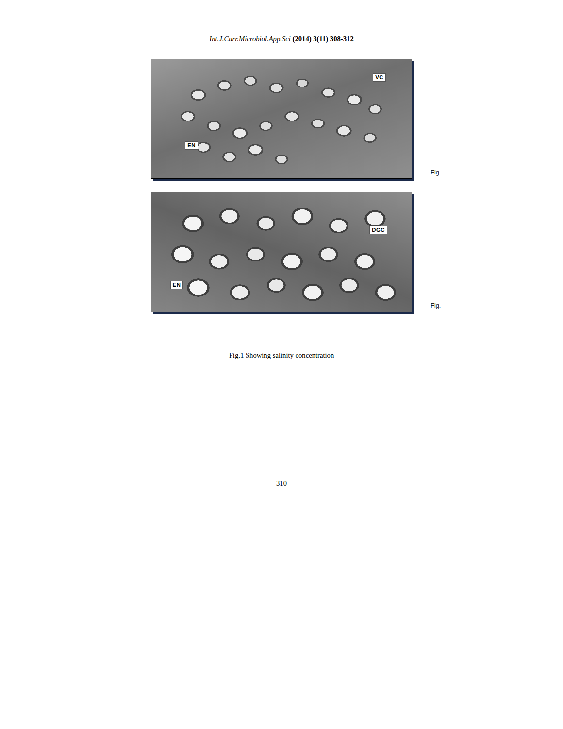Int.J.Curr.Microbiol.App.Sci (2014) 3(11) 308-312
VC EN
Fig.
DGC EN
Fig.
Fig.1 Showing salinity concentration
310